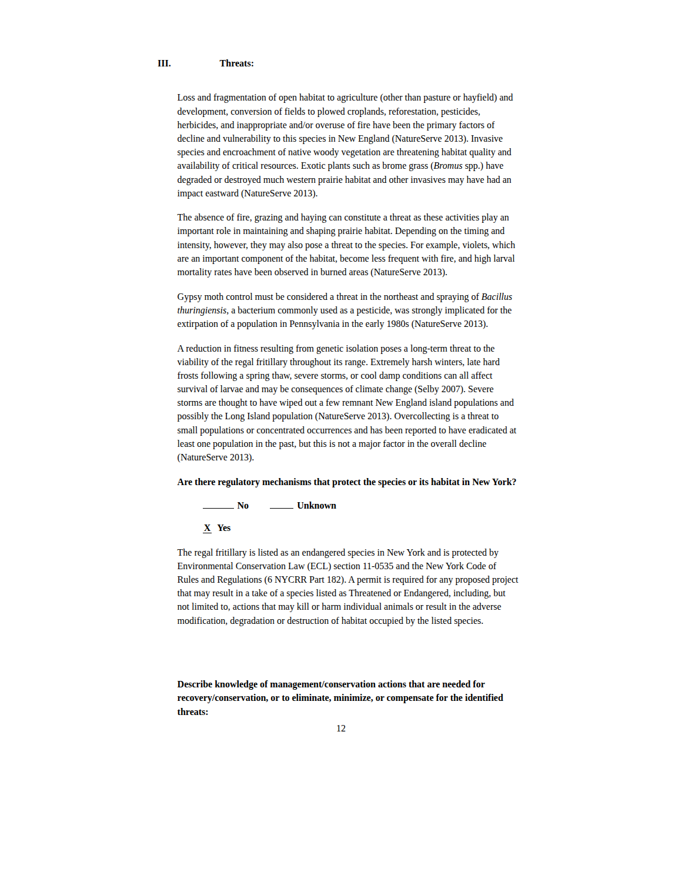III. Threats:
Loss and fragmentation of open habitat to agriculture (other than pasture or hayfield) and development, conversion of fields to plowed croplands, reforestation, pesticides, herbicides, and inappropriate and/or overuse of fire have been the primary factors of decline and vulnerability to this species in New England (NatureServe 2013). Invasive species and encroachment of native woody vegetation are threatening habitat quality and availability of critical resources. Exotic plants such as brome grass (Bromus spp.) have degraded or destroyed much western prairie habitat and other invasives may have had an impact eastward (NatureServe 2013).
The absence of fire, grazing and haying can constitute a threat as these activities play an important role in maintaining and shaping prairie habitat. Depending on the timing and intensity, however, they may also pose a threat to the species. For example, violets, which are an important component of the habitat, become less frequent with fire, and high larval mortality rates have been observed in burned areas (NatureServe 2013).
Gypsy moth control must be considered a threat in the northeast and spraying of Bacillus thuringiensis, a bacterium commonly used as a pesticide, was strongly implicated for the extirpation of a population in Pennsylvania in the early 1980s (NatureServe 2013).
A reduction in fitness resulting from genetic isolation poses a long-term threat to the viability of the regal fritillary throughout its range. Extremely harsh winters, late hard frosts following a spring thaw, severe storms, or cool damp conditions can all affect survival of larvae and may be consequences of climate change (Selby 2007). Severe storms are thought to have wiped out a few remnant New England island populations and possibly the Long Island population (NatureServe 2013). Overcollecting is a threat to small populations or concentrated occurrences and has been reported to have eradicated at least one population in the past, but this is not a major factor in the overall decline (NatureServe 2013).
Are there regulatory mechanisms that protect the species or its habitat in New York?
No Unknown
X Yes
The regal fritillary is listed as an endangered species in New York and is protected by Environmental Conservation Law (ECL) section 11-0535 and the New York Code of Rules and Regulations (6 NYCRR Part 182). A permit is required for any proposed project that may result in a take of a species listed as Threatened or Endangered, including, but not limited to, actions that may kill or harm individual animals or result in the adverse modification, degradation or destruction of habitat occupied by the listed species.
Describe knowledge of management/conservation actions that are needed for recovery/conservation, or to eliminate, minimize, or compensate for the identified threats:
12